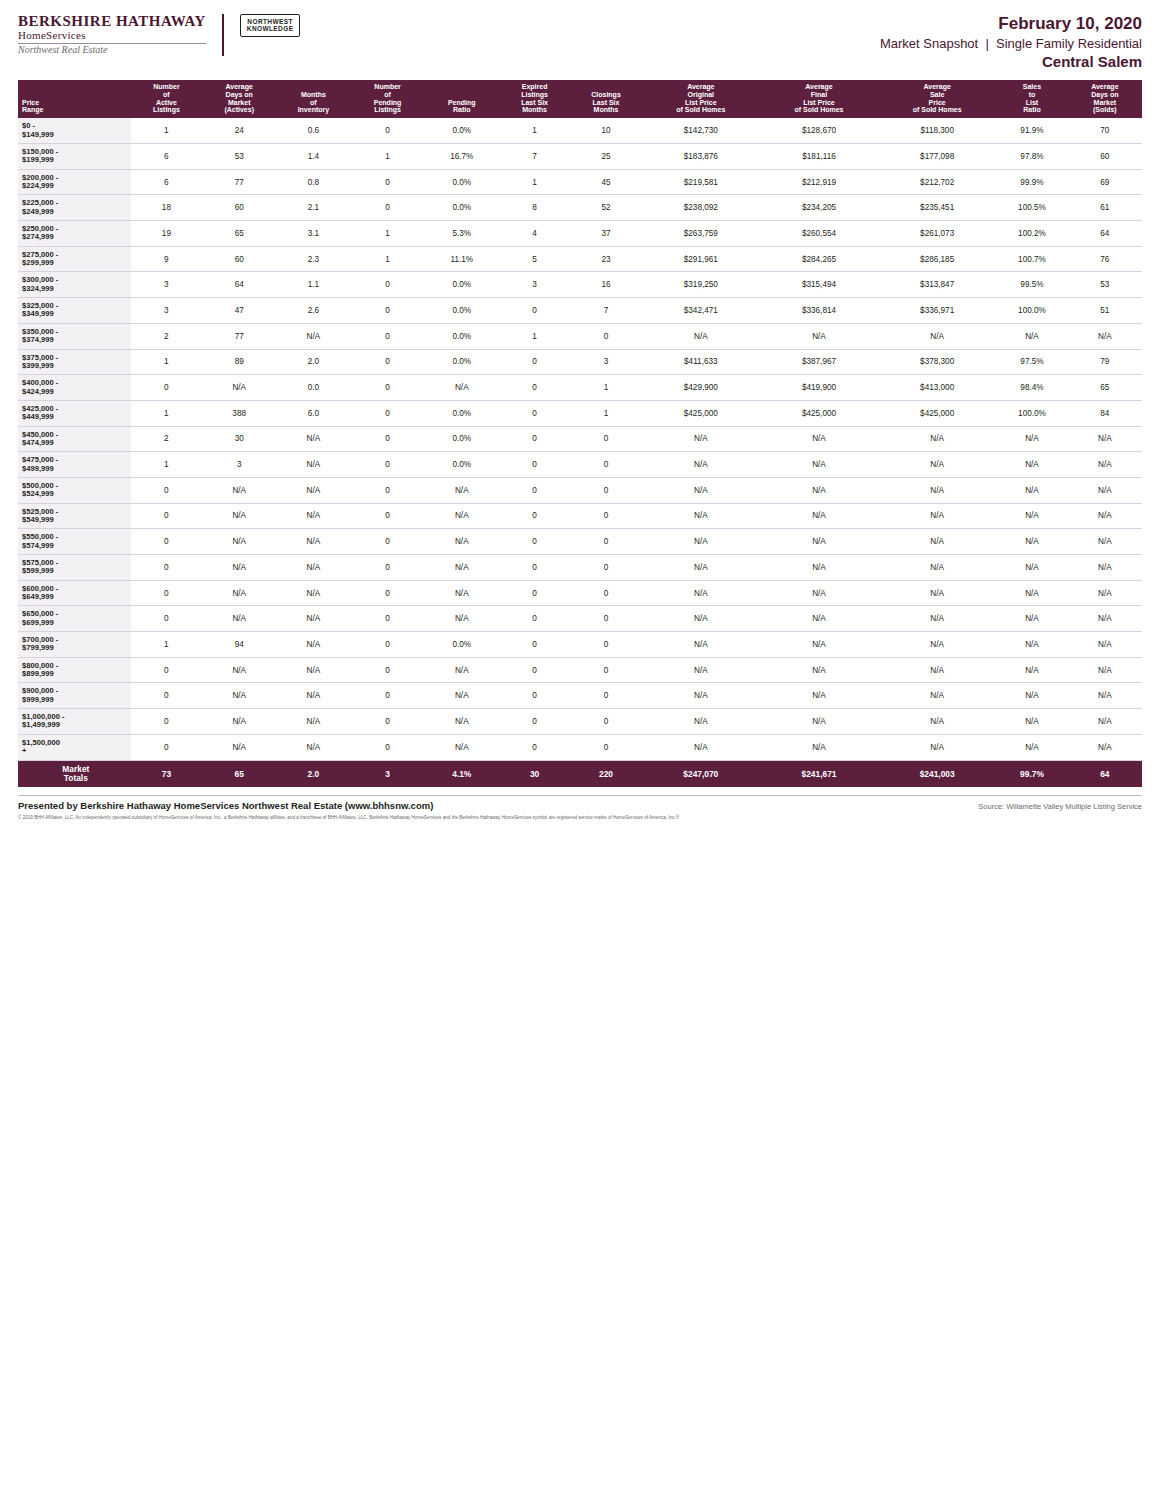BERKSHIRE HATHAWAY
HomeServices
Northwest Real Estate
NORTHWEST
KNOWLEDGE
February 10, 2020
Market Snapshot | Single Family Residential
Central Salem
| Price Range | Number of Active Listings | Average Days on Market (Actives) | Months of Inventory | Number of Pending Listings | Pending Ratio | Expired Listings Last Six Months | Closings Last Six Months | Average Original List Price of Sold Homes | Average Final List Price of Sold Homes | Average Sale Price of Sold Homes | Sales to List Ratio | Average Days on Market (Solds) |
| --- | --- | --- | --- | --- | --- | --- | --- | --- | --- | --- | --- | --- |
| $0 - $149,999 | 1 | 24 | 0.6 | 0 | 0.0% | 1 | 10 | $142,730 | $128,670 | $118,300 | 91.9% | 70 |
| $150,000 - $199,999 | 6 | 53 | 1.4 | 1 | 16.7% | 7 | 25 | $183,876 | $181,116 | $177,098 | 97.8% | 60 |
| $200,000 - $224,999 | 6 | 77 | 0.8 | 0 | 0.0% | 1 | 45 | $219,581 | $212,919 | $212,702 | 99.9% | 69 |
| $225,000 - $249,999 | 18 | 60 | 2.1 | 0 | 0.0% | 8 | 52 | $238,092 | $234,205 | $235,451 | 100.5% | 61 |
| $250,000 - $274,999 | 19 | 65 | 3.1 | 1 | 5.3% | 4 | 37 | $263,759 | $260,554 | $261,073 | 100.2% | 64 |
| $275,000 - $299,999 | 9 | 60 | 2.3 | 1 | 11.1% | 5 | 23 | $291,961 | $284,265 | $286,185 | 100.7% | 76 |
| $300,000 - $324,999 | 3 | 64 | 1.1 | 0 | 0.0% | 3 | 16 | $319,250 | $315,494 | $313,847 | 99.5% | 53 |
| $325,000 - $349,999 | 3 | 47 | 2.6 | 0 | 0.0% | 0 | 7 | $342,471 | $336,814 | $336,971 | 100.0% | 51 |
| $350,000 - $374,999 | 2 | 77 | N/A | 0 | 0.0% | 1 | 0 | N/A | N/A | N/A | N/A | N/A |
| $375,000 - $399,999 | 1 | 89 | 2.0 | 0 | 0.0% | 0 | 3 | $411,633 | $387,967 | $378,300 | 97.5% | 79 |
| $400,000 - $424,999 | 0 | N/A | 0.0 | 0 | N/A | 0 | 1 | $429,900 | $419,900 | $413,000 | 98.4% | 65 |
| $425,000 - $449,999 | 1 | 388 | 6.0 | 0 | 0.0% | 0 | 1 | $425,000 | $425,000 | $425,000 | 100.0% | 84 |
| $450,000 - $474,999 | 2 | 30 | N/A | 0 | 0.0% | 0 | 0 | N/A | N/A | N/A | N/A | N/A |
| $475,000 - $499,999 | 1 | 3 | N/A | 0 | 0.0% | 0 | 0 | N/A | N/A | N/A | N/A | N/A |
| $500,000 - $524,999 | 0 | N/A | N/A | 0 | N/A | 0 | 0 | N/A | N/A | N/A | N/A | N/A |
| $525,000 - $549,999 | 0 | N/A | N/A | 0 | N/A | 0 | 0 | N/A | N/A | N/A | N/A | N/A |
| $550,000 - $574,999 | 0 | N/A | N/A | 0 | N/A | 0 | 0 | N/A | N/A | N/A | N/A | N/A |
| $575,000 - $599,999 | 0 | N/A | N/A | 0 | N/A | 0 | 0 | N/A | N/A | N/A | N/A | N/A |
| $600,000 - $649,999 | 0 | N/A | N/A | 0 | N/A | 0 | 0 | N/A | N/A | N/A | N/A | N/A |
| $650,000 - $699,999 | 0 | N/A | N/A | 0 | N/A | 0 | 0 | N/A | N/A | N/A | N/A | N/A |
| $700,000 - $799,999 | 1 | 94 | N/A | 0 | 0.0% | 0 | 0 | N/A | N/A | N/A | N/A | N/A |
| $800,000 - $899,999 | 0 | N/A | N/A | 0 | N/A | 0 | 0 | N/A | N/A | N/A | N/A | N/A |
| $900,000 - $999,999 | 0 | N/A | N/A | 0 | N/A | 0 | 0 | N/A | N/A | N/A | N/A | N/A |
| $1,000,000 - $1,499,999 | 0 | N/A | N/A | 0 | N/A | 0 | 0 | N/A | N/A | N/A | N/A | N/A |
| $1,500,000 + | 0 | N/A | N/A | 0 | N/A | 0 | 0 | N/A | N/A | N/A | N/A | N/A |
| Market Totals | 73 | 65 | 2.0 | 3 | 4.1% | 30 | 220 | $247,070 | $241,671 | $241,003 | 99.7% | 64 |
Presented by Berkshire Hathaway HomeServices Northwest Real Estate (www.bhhsnw.com)
Source: Willamette Valley Multiple Listing Service
© 2019 BHH Affiliates, LLC. An independently operated subsidiary of HomeServices of America, Inc., a Berkshire Hathaway affiliate, and a franchisee of BHH Affiliates, LLC. Berkshire Hathaway HomeServices and the Berkshire Hathaway HomeServices symbol are registered service marks of HomeServices of America, Inc.®